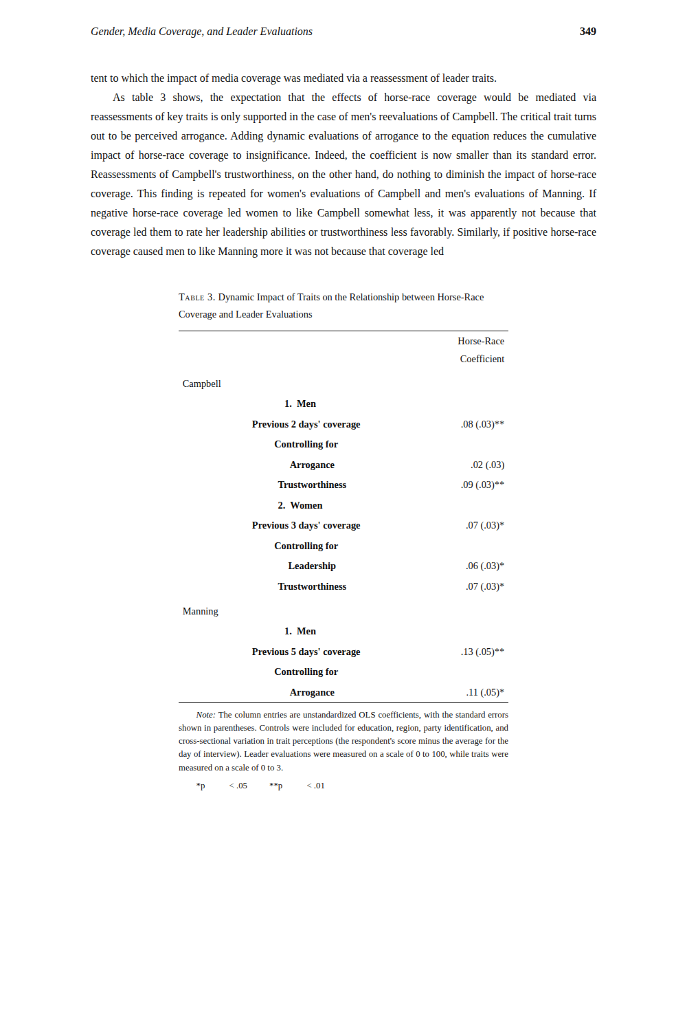Gender, Media Coverage, and Leader Evaluations 349
tent to which the impact of media coverage was mediated via a reassessment of leader traits.
As table 3 shows, the expectation that the effects of horse-race coverage would be mediated via reassessments of key traits is only supported in the case of men's reevaluations of Campbell. The critical trait turns out to be perceived arrogance. Adding dynamic evaluations of arrogance to the equation reduces the cumulative impact of horse-race coverage to insignificance. Indeed, the coefficient is now smaller than its standard error. Reassessments of Campbell's trustworthiness, on the other hand, do nothing to diminish the impact of horse-race coverage. This finding is repeated for women's evaluations of Campbell and men's evaluations of Manning. If negative horse-race coverage led women to like Campbell somewhat less, it was apparently not because that coverage led them to rate her leadership abilities or trustworthiness less favorably. Similarly, if positive horse-race coverage caused men to like Manning more it was not because that coverage led
Table 3. Dynamic Impact of Traits on the Relationship between Horse-Race Coverage and Leader Evaluations
| | Horse-Race Coefficient |
| --- | --- |
| Campbell |
| 1. Men | |
| Previous 2 days' coverage | .08 (.03)** |
| Controlling for | |
| Arrogance | .02 (.03) |
| Trustworthiness | .09 (.03)** |
| 2. Women | |
| Previous 3 days' coverage | .07 (.03)* |
| Controlling for | |
| Leadership | .06 (.03)* |
| Trustworthiness | .07 (.03)* |
| Manning |
| 1. Men | |
| Previous 5 days' coverage | .13 (.05)** |
| Controlling for | |
| Arrogance | .11 (.05)* |
Note: The column entries are unstandardized OLS coefficients, with the standard errors shown in parentheses. Controls were included for education, region, party identification, and cross-sectional variation in trait perceptions (the respondent's score minus the average for the day of interview). Leader evaluations were measured on a scale of 0 to 100, while traits were measured on a scale of 0 to 3.
*p < .05**p < .01